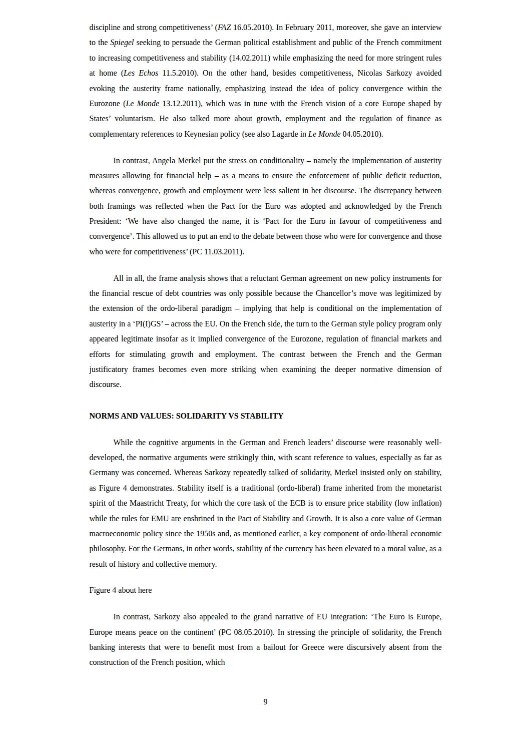discipline and strong competitiveness’ (FAZ 16.05.2010). In February 2011, moreover, she gave an interview to the Spiegel seeking to persuade the German political establishment and public of the French commitment to increasing competitiveness and stability (14.02.2011) while emphasizing the need for more stringent rules at home (Les Echos 11.5.2010). On the other hand, besides competitiveness, Nicolas Sarkozy avoided evoking the austerity frame nationally, emphasizing instead the idea of policy convergence within the Eurozone (Le Monde 13.12.2011), which was in tune with the French vision of a core Europe shaped by States’ voluntarism. He also talked more about growth, employment and the regulation of finance as complementary references to Keynesian policy (see also Lagarde in Le Monde 04.05.2010).
In contrast, Angela Merkel put the stress on conditionality – namely the implementation of austerity measures allowing for financial help – as a means to ensure the enforcement of public deficit reduction, whereas convergence, growth and employment were less salient in her discourse. The discrepancy between both framings was reflected when the Pact for the Euro was adopted and acknowledged by the French President: ‘We have also changed the name, it is ‘Pact for the Euro in favour of competitiveness and convergence’. This allowed us to put an end to the debate between those who were for convergence and those who were for competitiveness’ (PC 11.03.2011).
All in all, the frame analysis shows that a reluctant German agreement on new policy instruments for the financial rescue of debt countries was only possible because the Chancellor’s move was legitimized by the extension of the ordo-liberal paradigm – implying that help is conditional on the implementation of austerity in a ‘PI(I)GS’ – across the EU. On the French side, the turn to the German style policy program only appeared legitimate insofar as it implied convergence of the Eurozone, regulation of financial markets and efforts for stimulating growth and employment. The contrast between the French and the German justificatory frames becomes even more striking when examining the deeper normative dimension of discourse.
Norms and Values: Solidarity vs Stability
While the cognitive arguments in the German and French leaders’ discourse were reasonably well-developed, the normative arguments were strikingly thin, with scant reference to values, especially as far as Germany was concerned. Whereas Sarkozy repeatedly talked of solidarity, Merkel insisted only on stability, as Figure 4 demonstrates. Stability itself is a traditional (ordo-liberal) frame inherited from the monetarist spirit of the Maastricht Treaty, for which the core task of the ECB is to ensure price stability (low inflation) while the rules for EMU are enshrined in the Pact of Stability and Growth. It is also a core value of German macroeconomic policy since the 1950s and, as mentioned earlier, a key component of ordo-liberal economic philosophy. For the Germans, in other words, stability of the currency has been elevated to a moral value, as a result of history and collective memory.
Figure 4 about here
In contrast, Sarkozy also appealed to the grand narrative of EU integration: ‘The Euro is Europe, Europe means peace on the continent’ (PC 08.05.2010). In stressing the principle of solidarity, the French banking interests that were to benefit most from a bailout for Greece were discursively absent from the construction of the French position, which
9